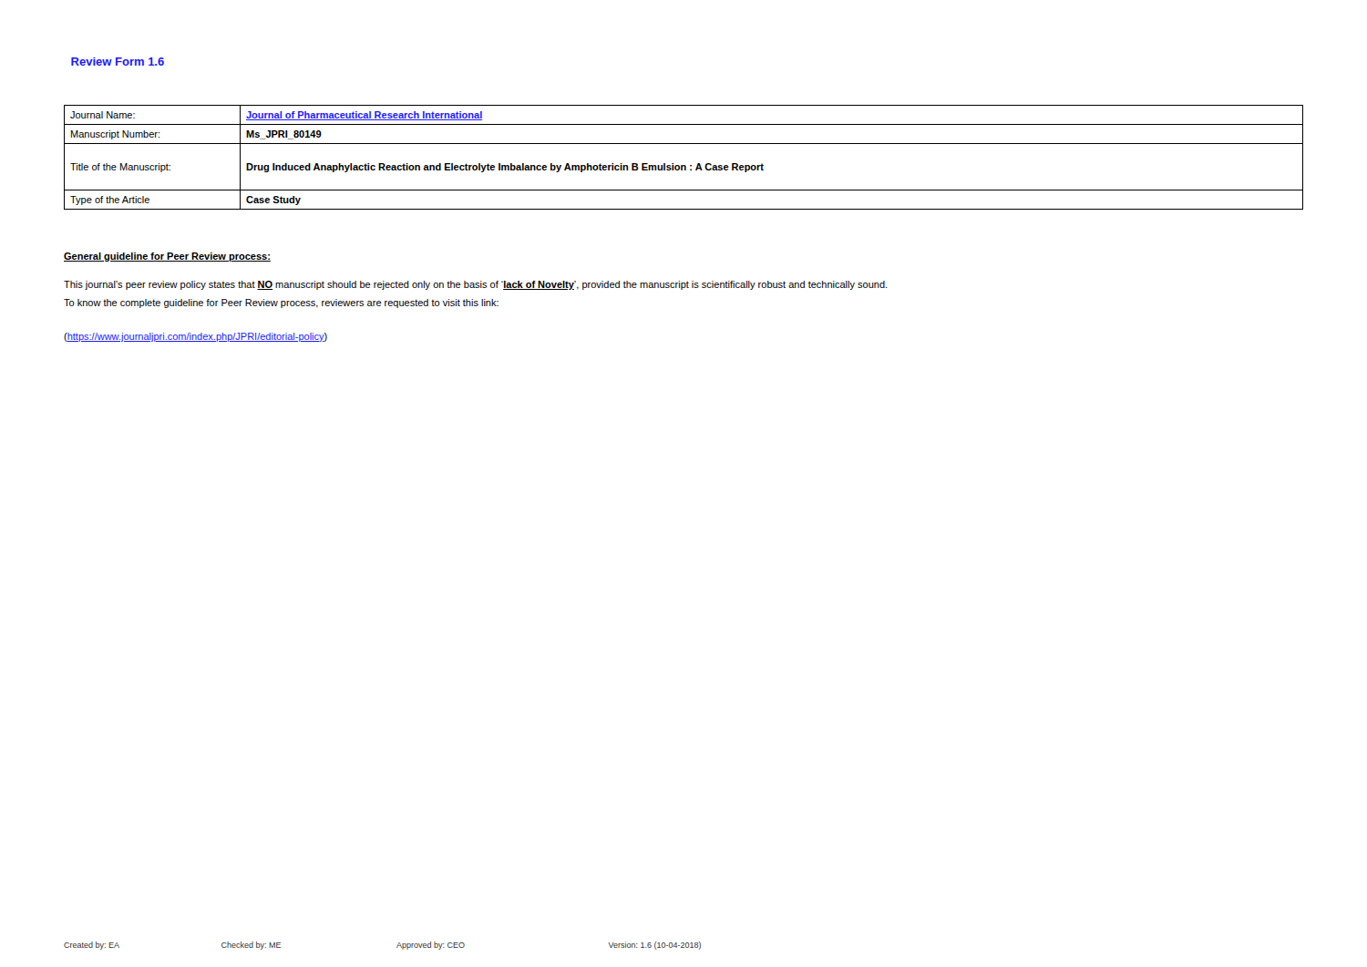Review Form 1.6
| Journal Name: | Journal of Pharmaceutical Research International |
| Manuscript Number: | Ms_JPRI_80149 |
| Title of the Manuscript: | Drug Induced Anaphylactic Reaction and Electrolyte Imbalance by Amphotericin B Emulsion : A Case Report |
| Type of the Article | Case Study |
General guideline for Peer Review process:
This journal’s peer review policy states that NO manuscript should be rejected only on the basis of ‘lack of Novelty’, provided the manuscript is scientifically robust and technically sound.
To know the complete guideline for Peer Review process, reviewers are requested to visit this link:
(https://www.journaljpri.com/index.php/JPRI/editorial-policy)
Created by: EA Checked by: ME Approved by: CEO Version: 1.6 (10-04-2018)